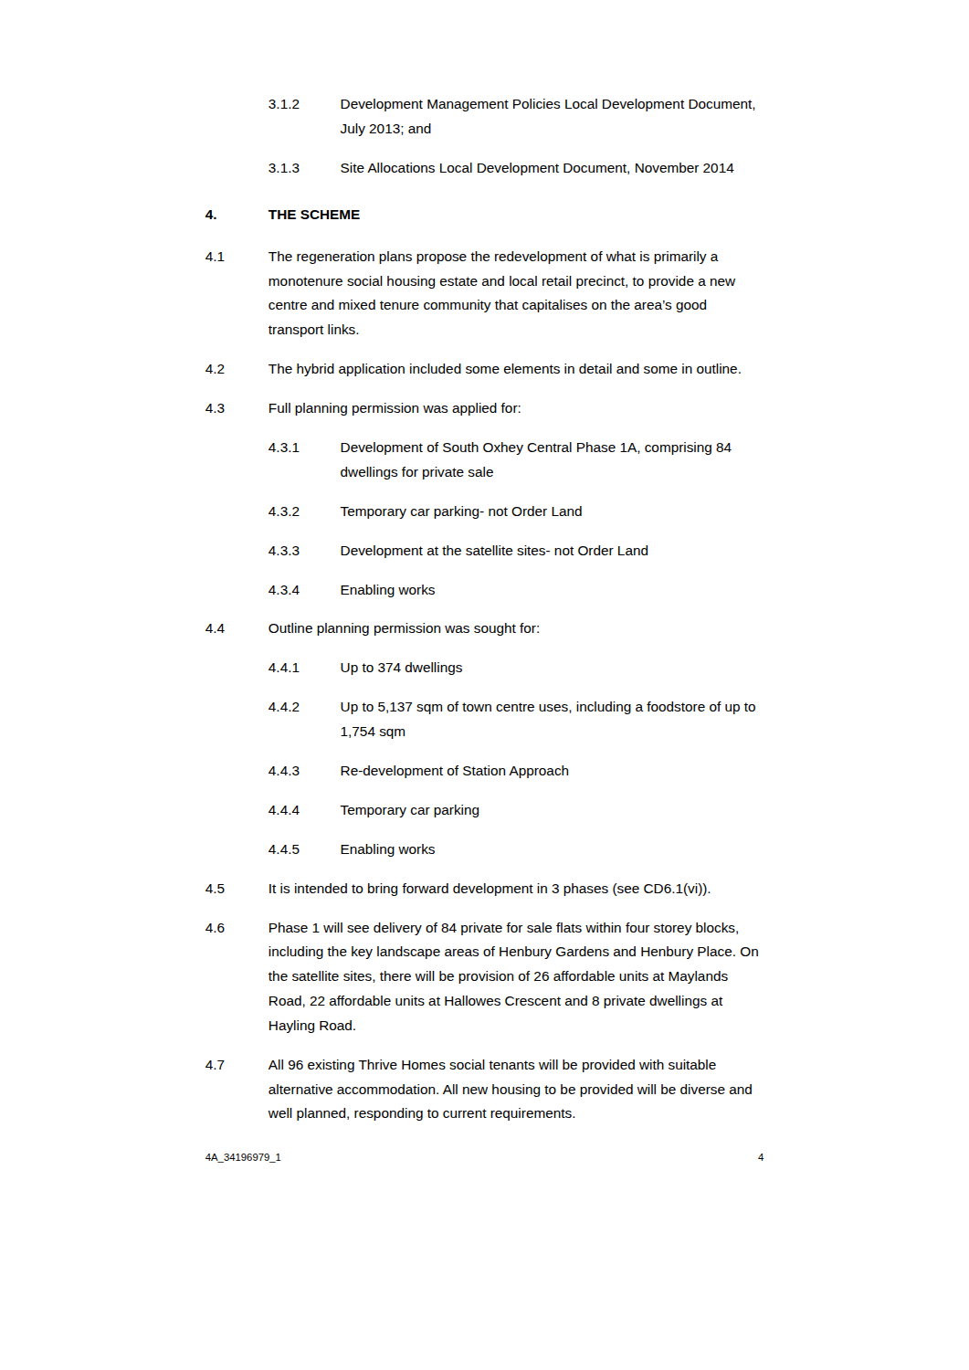3.1.2 Development Management Policies Local Development Document, July 2013; and
3.1.3 Site Allocations Local Development Document, November 2014
4. THE SCHEME
4.1 The regeneration plans propose the redevelopment of what is primarily a monotenure social housing estate and local retail precinct, to provide a new centre and mixed tenure community that capitalises on the area’s good transport links.
4.2 The hybrid application included some elements in detail and some in outline.
4.3 Full planning permission was applied for:
4.3.1 Development of South Oxhey Central Phase 1A, comprising 84 dwellings for private sale
4.3.2 Temporary car parking- not Order Land
4.3.3 Development at the satellite sites- not Order Land
4.3.4 Enabling works
4.4 Outline planning permission was sought for:
4.4.1 Up to 374 dwellings
4.4.2 Up to 5,137 sqm of town centre uses, including a foodstore of up to 1,754 sqm
4.4.3 Re-development of Station Approach
4.4.4 Temporary car parking
4.4.5 Enabling works
4.5 It is intended to bring forward development in 3 phases (see CD6.1(vi)).
4.6 Phase 1 will see delivery of 84 private for sale flats within four storey blocks, including the key landscape areas of Henbury Gardens and Henbury Place. On the satellite sites, there will be provision of 26 affordable units at Maylands Road, 22 affordable units at Hallowes Crescent and 8 private dwellings at Hayling Road.
4.7 All 96 existing Thrive Homes social tenants will be provided with suitable alternative accommodation. All new housing to be provided will be diverse and well planned, responding to current requirements.
4A_34196979_1 4